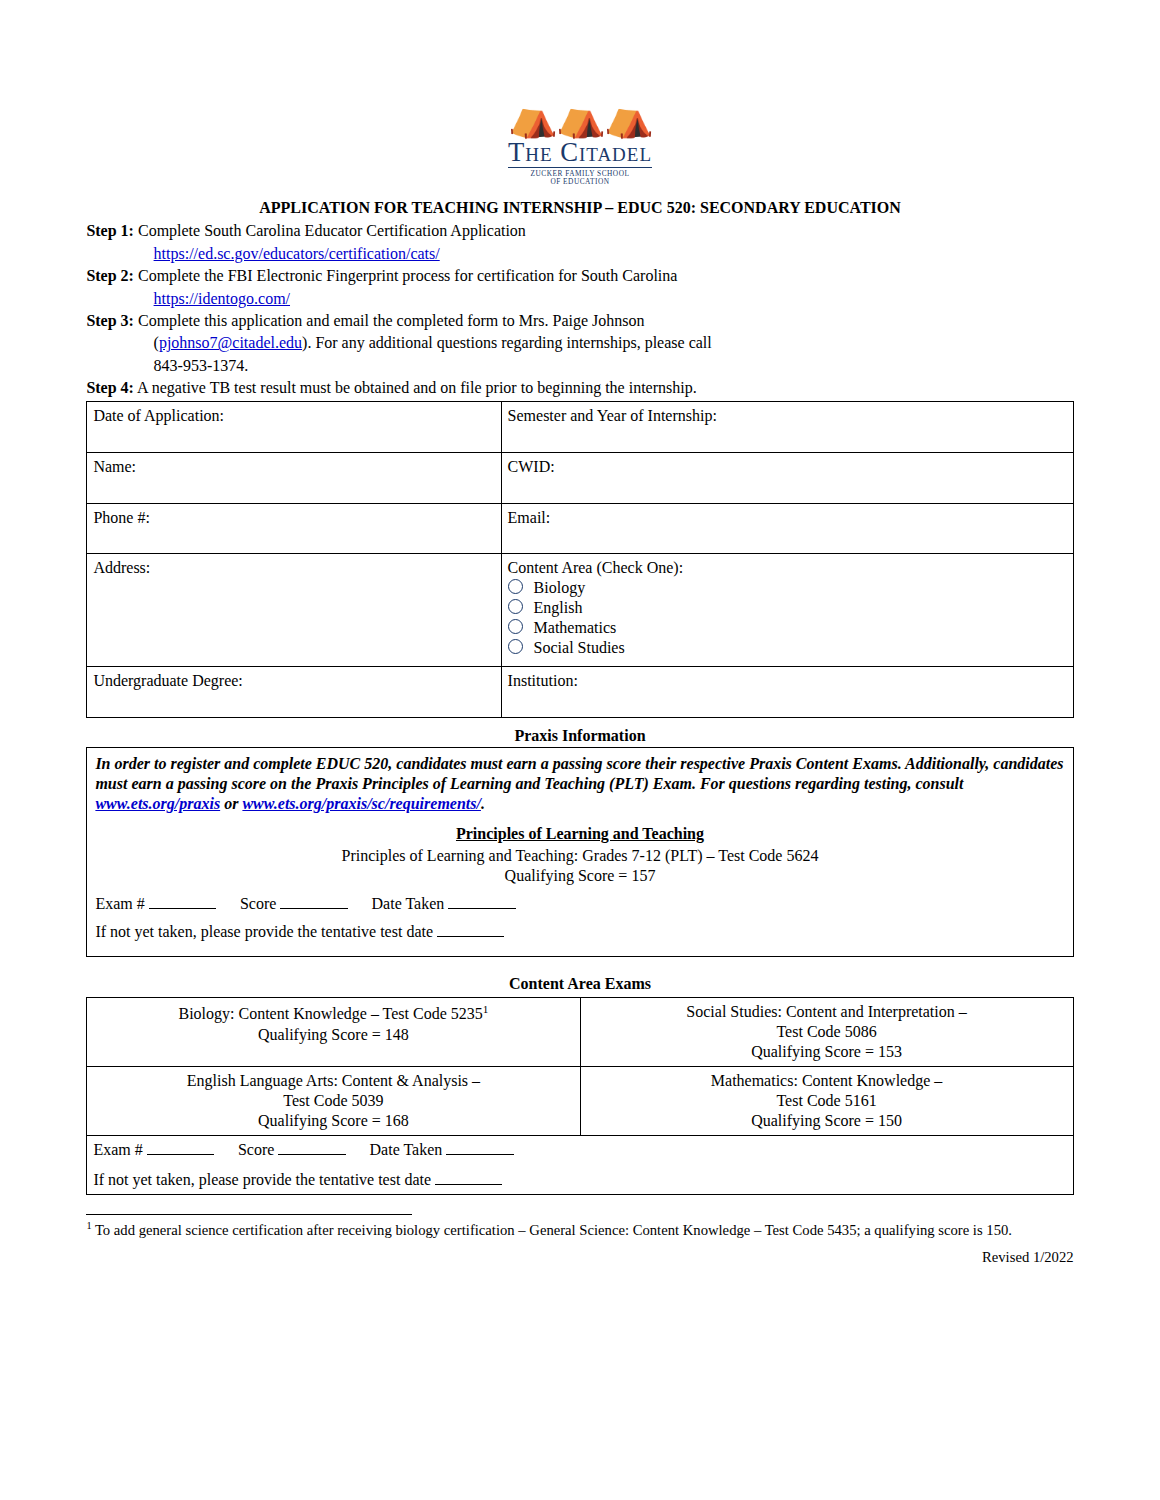⛺⛺⛺
The Citadel
ZUCKER FAMILY SCHOOL
OF EDUCATION
APPLICATION FOR TEACHING INTERNSHIP – EDUC 520: SECONDARY EDUCATION
Step 1: Complete South Carolina Educator Certification Application
https://ed.sc.gov/educators/certification/cats/
Step 2: Complete the FBI Electronic Fingerprint process for certification for South Carolina
https://identogo.com/
Step 3: Complete this application and email the completed form to Mrs. Paige Johnson
(pjohnso7@citadel.edu). For any additional questions regarding internships, please call
843-953-1374.
Step 4: A negative TB test result must be obtained and on file prior to beginning the internship.
| Date of Application: | Semester and Year of Internship: |
| Name: | CWID: |
| Phone #: | Email: |
| Address: | Content Area (Check One): Biology English Mathematics Social Studies |
| Undergraduate Degree: | Institution: |
Praxis Information
In order to register and complete EDUC 520, candidates must earn a passing score their respective Praxis Content Exams. Additionally, candidates must earn a passing score on the Praxis Principles of Learning and Teaching (PLT) Exam. For questions regarding testing, consult www.ets.org/praxis or www.ets.org/praxis/sc/requirements/.
Principles of Learning and Teaching
Principles of Learning and Teaching: Grades 7-12 (PLT) – Test Code 5624
Qualifying Score = 157
Exam # Score Date Taken
If not yet taken, please provide the tentative test date
Content Area Exams
| Biology: Content Knowledge – Test Code 5235 1 Qualifying Score = 148 | Social Studies: Content and Interpretation – Test Code 5086 Qualifying Score = 153 |
| English Language Arts: Content & Analysis – Test Code 5039 Qualifying Score = 168 | Mathematics: Content Knowledge – Test Code 5161 Qualifying Score = 150 |
| Exam # Score Date Taken If not yet taken, please provide the tentative test date |
1 To add general science certification after receiving biology certification – General Science: Content Knowledge – Test Code 5435; a qualifying score is 150.
Revised 1/2022